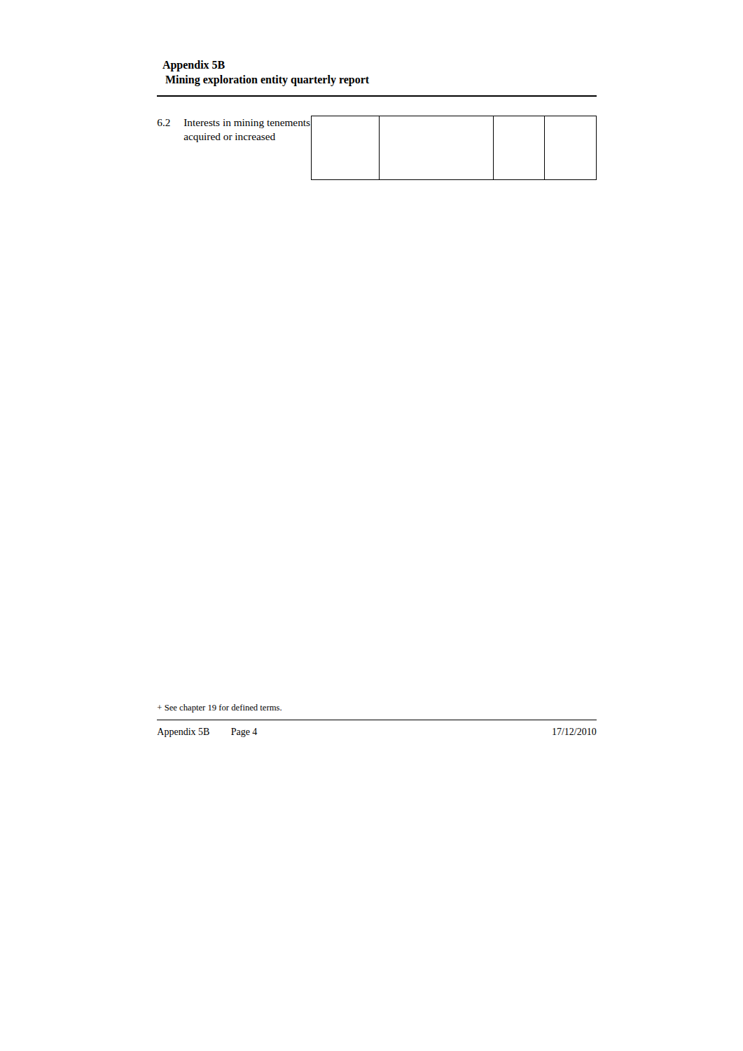Appendix 5B
Mining exploration entity quarterly report
| 6.2 | Interests in mining tenements acquired or increased | |
+ See chapter 19 for defined terms.
Appendix 5BPage 4
17/12/2010